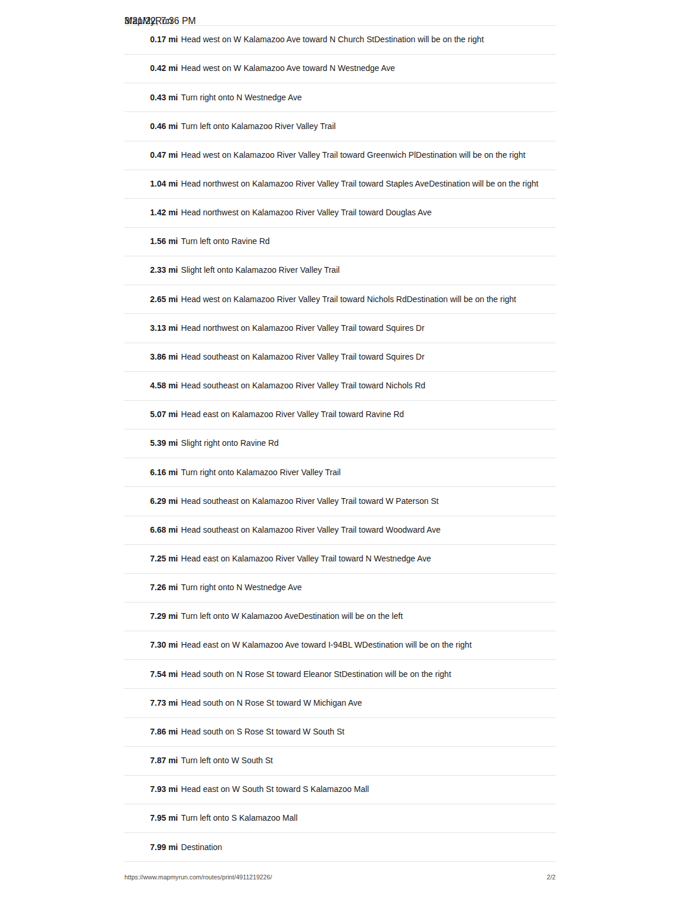3/21/22, 7:36 PM
MapMyRun
| 0.17 mi | Head west on W Kalamazoo Ave toward N Church StDestination will be on the right |
| 0.42 mi | Head west on W Kalamazoo Ave toward N Westnedge Ave |
| 0.43 mi | Turn right onto N Westnedge Ave |
| 0.46 mi | Turn left onto Kalamazoo River Valley Trail |
| 0.47 mi | Head west on Kalamazoo River Valley Trail toward Greenwich PlDestination will be on the right |
| 1.04 mi | Head northwest on Kalamazoo River Valley Trail toward Staples AveDestination will be on the right |
| 1.42 mi | Head northwest on Kalamazoo River Valley Trail toward Douglas Ave |
| 1.56 mi | Turn left onto Ravine Rd |
| 2.33 mi | Slight left onto Kalamazoo River Valley Trail |
| 2.65 mi | Head west on Kalamazoo River Valley Trail toward Nichols RdDestination will be on the right |
| 3.13 mi | Head northwest on Kalamazoo River Valley Trail toward Squires Dr |
| 3.86 mi | Head southeast on Kalamazoo River Valley Trail toward Squires Dr |
| 4.58 mi | Head southeast on Kalamazoo River Valley Trail toward Nichols Rd |
| 5.07 mi | Head east on Kalamazoo River Valley Trail toward Ravine Rd |
| 5.39 mi | Slight right onto Ravine Rd |
| 6.16 mi | Turn right onto Kalamazoo River Valley Trail |
| 6.29 mi | Head southeast on Kalamazoo River Valley Trail toward W Paterson St |
| 6.68 mi | Head southeast on Kalamazoo River Valley Trail toward Woodward Ave |
| 7.25 mi | Head east on Kalamazoo River Valley Trail toward N Westnedge Ave |
| 7.26 mi | Turn right onto N Westnedge Ave |
| 7.29 mi | Turn left onto W Kalamazoo AveDestination will be on the left |
| 7.30 mi | Head east on W Kalamazoo Ave toward I-94BL WDestination will be on the right |
| 7.54 mi | Head south on N Rose St toward Eleanor StDestination will be on the right |
| 7.73 mi | Head south on N Rose St toward W Michigan Ave |
| 7.86 mi | Head south on S Rose St toward W South St |
| 7.87 mi | Turn left onto W South St |
| 7.93 mi | Head east on W South St toward S Kalamazoo Mall |
| 7.95 mi | Turn left onto S Kalamazoo Mall |
| 7.99 mi | Destination |
https://www.mapmyrun.com/routes/print/4911219226/
2/2